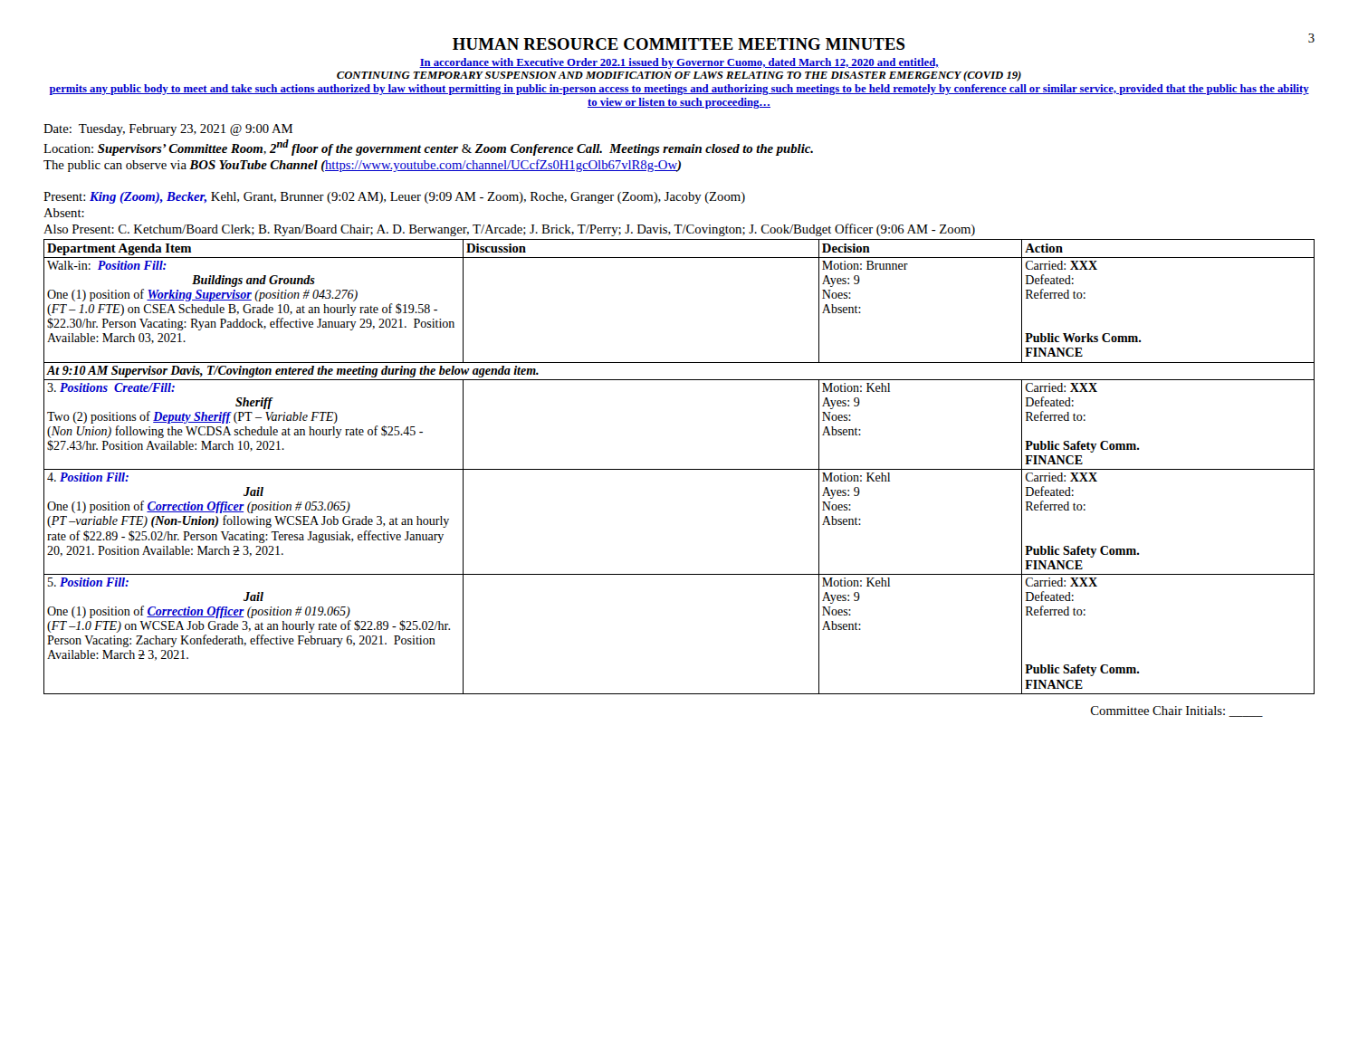3
HUMAN RESOURCE COMMITTEE MEETING MINUTES
In accordance with Executive Order 202.1 issued by Governor Cuomo, dated March 12, 2020 and entitled,
CONTINUING TEMPORARY SUSPENSION AND MODIFICATION OF LAWS RELATING TO THE DISASTER EMERGENCY (COVID 19)
permits any public body to meet and take such actions authorized by law without permitting in public in-person access to meetings and authorizing such meetings to be held remotely by conference call or similar service, provided that the public has the ability to view or listen to such proceeding…
Date: Tuesday, February 23, 2021 @ 9:00 AM
Location: Supervisors’ Committee Room, 2nd floor of the government center & Zoom Conference Call. Meetings remain closed to the public.
The public can observe via BOS YouTube Channel (https://www.youtube.com/channel/UCcfZs0H1gcOlb67vlR8g-Ow)
Present: King (Zoom), Becker, Kehl, Grant, Brunner (9:02 AM), Leuer (9:09 AM - Zoom), Roche, Granger (Zoom), Jacoby (Zoom)
Absent:
Also Present: C. Ketchum/Board Clerk; B. Ryan/Board Chair; A. D. Berwanger, T/Arcade; J. Brick, T/Perry; J. Davis, T/Covington; J. Cook/Budget Officer (9:06 AM - Zoom)
| Department Agenda Item | Discussion | Decision | Action |
| --- | --- | --- | --- |
| Walk-in: Position Fill: Buildings and Grounds One (1) position of Working Supervisor (position # 043.276) ( FT – 1.0 FTE ) on CSEA Schedule B, Grade 10, at an hourly rate of $19.58 - $22.30/hr. Person Vacating: Ryan Paddock, effective January 29, 2021. Position Available: March 03, 2021. | | Motion: Brunner Ayes: 9 Noes: Absent: | Carried: XXX Defeated: Referred to: Public Works Comm. FINANCE |
| At 9:10 AM Supervisor Davis, T/Covington entered the meeting during the below agenda item. |
| 3. Positions Create/Fill: Sheriff Two (2) positions of Deputy Sheriff (PT – Variable FTE ) ( Non Union) following the WCDSA schedule at an hourly rate of $25.45 - $27.43/hr. Position Available: March 10, 2021. | | Motion: Kehl Ayes: 9 Noes: Absent: | Carried: XXX Defeated: Referred to: Public Safety Comm. FINANCE |
| 4. Position Fill: Jail One (1) position of Correction Officer (position # 053.065) ( PT –variable FTE) (Non-Union) following WCSEA Job Grade 3, at an hourly rate of $22.89 - $25.02/hr. Person Vacating: Teresa Jagusiak, effective January 20, 2021. Position Available: March 2 3, 2021. | | Motion: Kehl Ayes: 9 Noes: Absent: | Carried: XXX Defeated: Referred to: Public Safety Comm. FINANCE |
| 5. Position Fill: Jail One (1) position of Correction Officer (position # 019.065) ( FT –1.0 FTE) on WCSEA Job Grade 3, at an hourly rate of $22.89 - $25.02/hr. Person Vacating: Zachary Konfederath, effective February 6, 2021. Position Available: March 2 3, 2021. | | Motion: Kehl Ayes: 9 Noes: Absent: | Carried: XXX Defeated: Referred to: Public Safety Comm. FINANCE |
Committee Chair Initials: _____